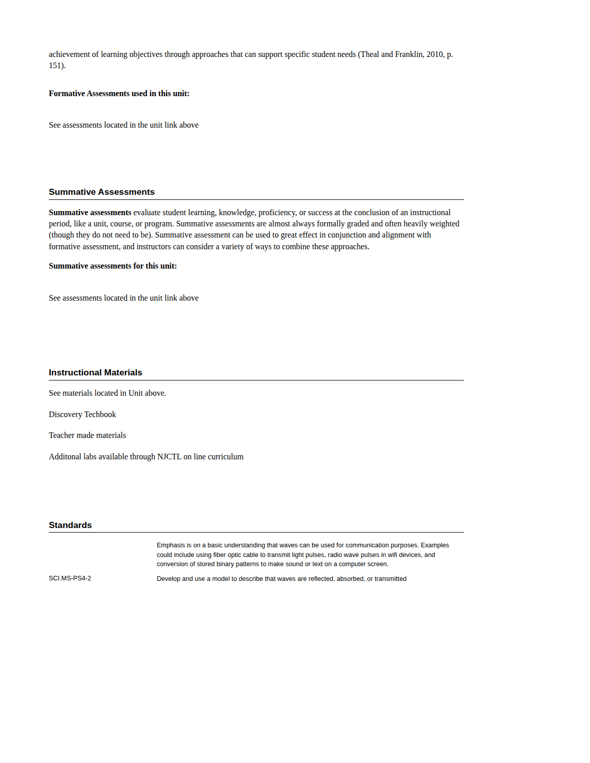achievement of learning objectives through approaches that can support specific student needs (Theal and Franklin, 2010, p. 151).
Formative Assessments used in this unit:
See assessments located in the unit link above
Summative Assessments
Summative assessments evaluate student learning, knowledge, proficiency, or success at the conclusion of an instructional period, like a unit, course, or program. Summative assessments are almost always formally graded and often heavily weighted (though they do not need to be). Summative assessment can be used to great effect in conjunction and alignment with formative assessment, and instructors can consider a variety of ways to combine these approaches.
Summative assessments for this unit:
See assessments located in the unit link above
Instructional Materials
See materials located in Unit above.
Discovery Techbook
Teacher made materials
Additonal labs available through NJCTL on line curriculum
Standards
| | Emphasis is on a basic understanding that waves can be used for communication purposes. Examples could include using fiber optic cable to transmit light pulses, radio wave pulses in wifi devices, and conversion of stored binary patterns to make sound or text on a computer screen. |
| SCI.MS-PS4-2 | Develop and use a model to describe that waves are reflected, absorbed, or transmitted |